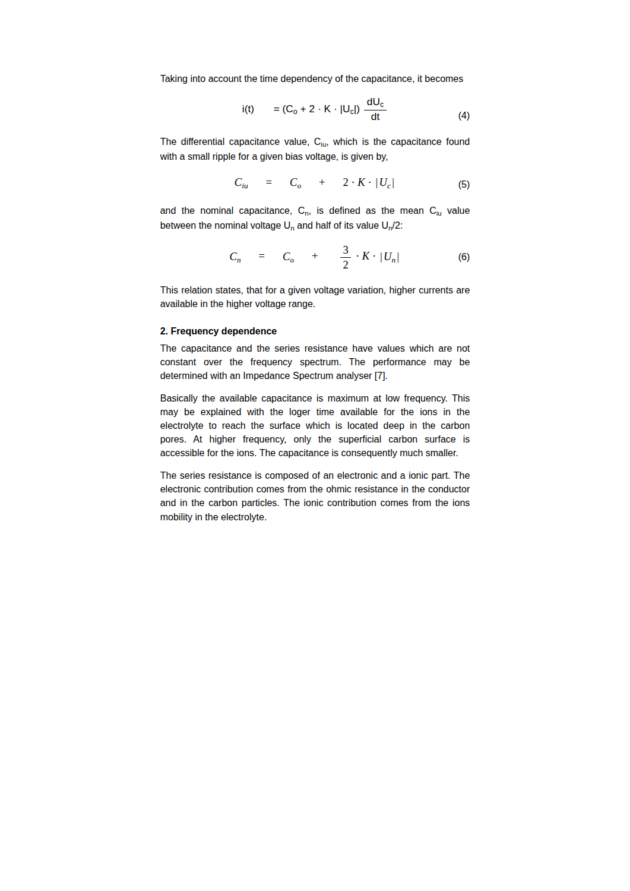Taking into account the time dependency of the capacitance, it becomes
i(t) = (Co + 2 · K · |Uc|) dUc dt (4)
The differential capacitance value, Ciu, which is the capacitance found with a small ripple for a given bias voltage, is given by,
Ciu = Co + 2 · K · |Uc| (5)
and the nominal capacitance, Cn, is defined as the mean Ciu value between the nominal voltage Un and half of its value Un/2:
Cn = Co + 3 2 · K · |Un| (6)
This relation states, that for a given voltage variation, higher currents are available in the higher voltage range.
2. Frequency dependence
The capacitance and the series resistance have values which are not constant over the frequency spectrum. The performance may be determined with an Impedance Spectrum analyser [7].
Basically the available capacitance is maximum at low frequency. This may be explained with the loger time available for the ions in the electrolyte to reach the surface which is located deep in the carbon pores. At higher frequency, only the superficial carbon surface is accessible for the ions. The capacitance is consequently much smaller.
The series resistance is composed of an electronic and a ionic part. The electronic contribution comes from the ohmic resistance in the conductor and in the carbon particles. The ionic contribution comes from the ions mobility in the electrolyte.